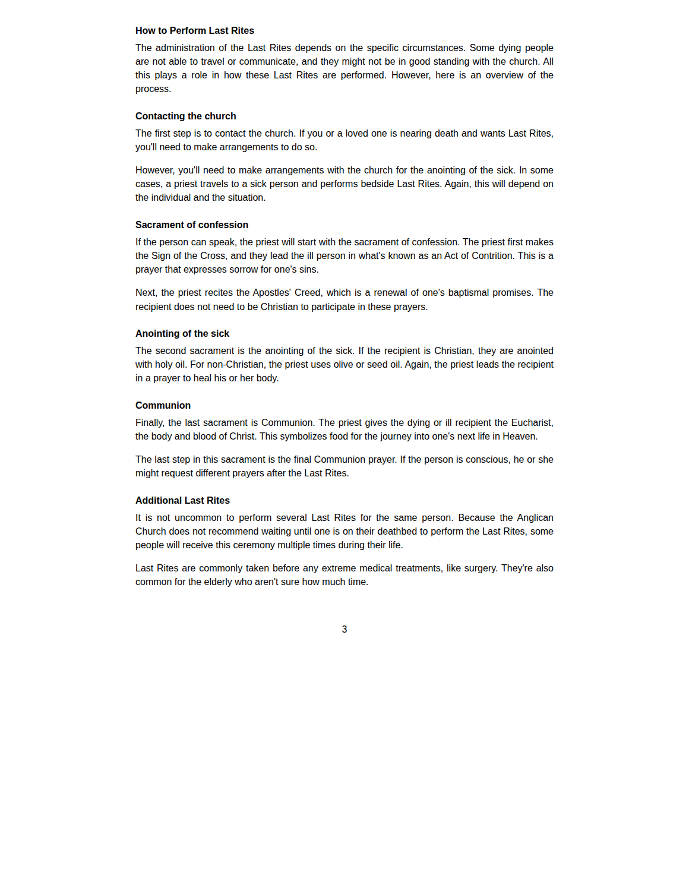How to Perform Last Rites
The administration of the Last Rites depends on the specific circumstances. Some dying people are not able to travel or communicate, and they might not be in good standing with the church. All this plays a role in how these Last Rites are performed. However, here is an overview of the process.
Contacting the church
The first step is to contact the church. If you or a loved one is nearing death and wants Last Rites, you'll need to make arrangements to do so.
However, you'll need to make arrangements with the church for the anointing of the sick. In some cases, a priest travels to a sick person and performs bedside Last Rites. Again, this will depend on the individual and the situation.
Sacrament of confession
If the person can speak, the priest will start with the sacrament of confession. The priest first makes the Sign of the Cross, and they lead the ill person in what's known as an Act of Contrition. This is a prayer that expresses sorrow for one's sins.
Next, the priest recites the Apostles' Creed, which is a renewal of one's baptismal promises. The recipient does not need to be Christian to participate in these prayers.
Anointing of the sick
The second sacrament is the anointing of the sick. If the recipient is Christian, they are anointed with holy oil. For non-Christian, the priest uses olive or seed oil. Again, the priest leads the recipient in a prayer to heal his or her body.
Communion
Finally, the last sacrament is Communion. The priest gives the dying or ill recipient the Eucharist, the body and blood of Christ. This symbolizes food for the journey into one's next life in Heaven.
The last step in this sacrament is the final Communion prayer. If the person is conscious, he or she might request different prayers after the Last Rites.
Additional Last Rites
It is not uncommon to perform several Last Rites for the same person. Because the Anglican Church does not recommend waiting until one is on their deathbed to perform the Last Rites, some people will receive this ceremony multiple times during their life.
Last Rites are commonly taken before any extreme medical treatments, like surgery. They're also common for the elderly who aren't sure how much time.
3